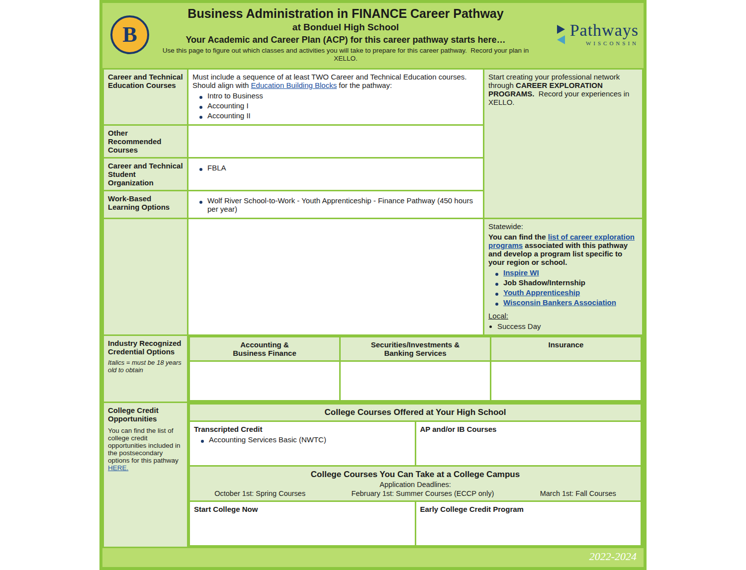B
Business Administration in FINANCE Career Pathway
at Bonduel High School
Your Academic and Career Plan (ACP) for this career pathway starts here…
Use this page to figure out which classes and activities you will take to prepare for this career pathway. Record your plan in XELLO.
Pathways
WISCONSIN
| Career and Technical Education Courses | Must include a sequence of at least TWO Career and Technical Education courses. Should align with Education Building Blocks for the pathway: Intro to Business Accounting I Accounting II | Start creating your professional network through CAREER EXPLORATION PROGRAMS. Record your experiences in XELLO. |
| Other Recommended Courses | |
| Career and Technical Student Organization | FBLA |
| Work-Based Learning Options | Wolf River School-to-Work - Youth Apprenticeship - Finance Pathway (450 hours per year) |
| | | Statewide: You can find the list of career exploration programs associated with this pathway and develop a program list specific to your region or school. Inspire WI Job Shadow/Internship Youth Apprenticeship Wisconsin Bankers Association Local: Success Day |
| Industry Recognized Credential Options Italics = must be 18 years old to obtain | / Accounting & Business Finance / Securities/Investments & Banking Services / Insurance / |
| College Credit Opportunities You can find the list of college credit opportunities included in the postsecondary options for this pathway HERE. | / College Courses Offered at Your High School / / Transcripted Credit Accounting Services Basic (NWTC) / AP and/or IB Courses / / College Courses You Can Take at a College Campus Application Deadlines: October 1st: Spring Courses February 1st: Summer Courses (ECCP only) March 1st: Fall Courses / / Start College Now / Early College Credit Program / |
2022-2024